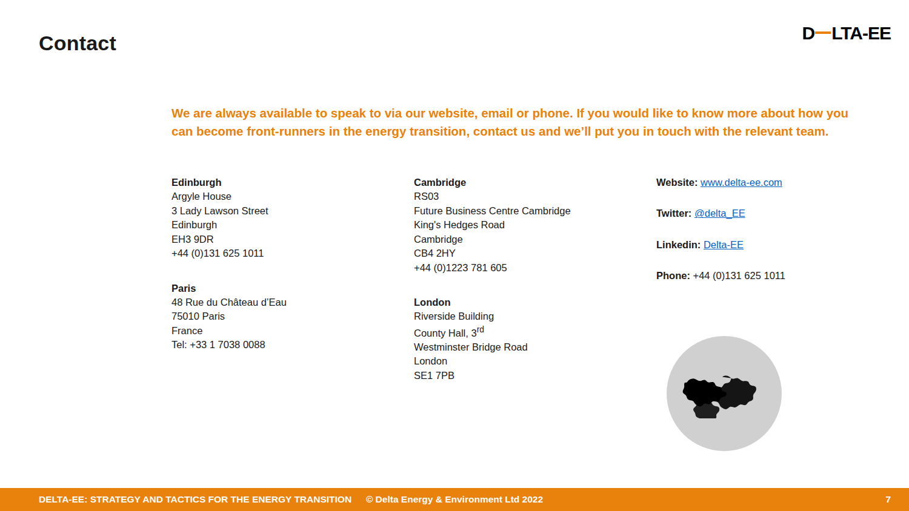Contact
D LTA-EE
We are always available to speak to via our website, email or phone. If you would like to know more about how you can become front-runners in the energy transition, contact us and we’ll put you in touch with the relevant team.
Edinburgh Argyle House
3 Lady Lawson Street
Edinburgh
EH3 9DR
+44 (0)131 625 1011
Paris 48 Rue du Château d’Eau
75010 Paris
France
Tel: +33 1 7038 0088
Cambridge RS03
Future Business Centre Cambridge
King's Hedges Road
Cambridge
CB4 2HY
+44 (0)1223 781 605
London Riverside Building
County Hall, 3rd
Westminster Bridge Road
London
SE1 7PB
Website: www.delta-ee.com
Twitter: @delta_EE
Linkedin: Delta-EE
Phone: +44 (0)131 625 1011
DELTA-EE: STRATEGY AND TACTICS FOR THE ENERGY TRANSITION © Delta Energy & Environment Ltd 2022 7